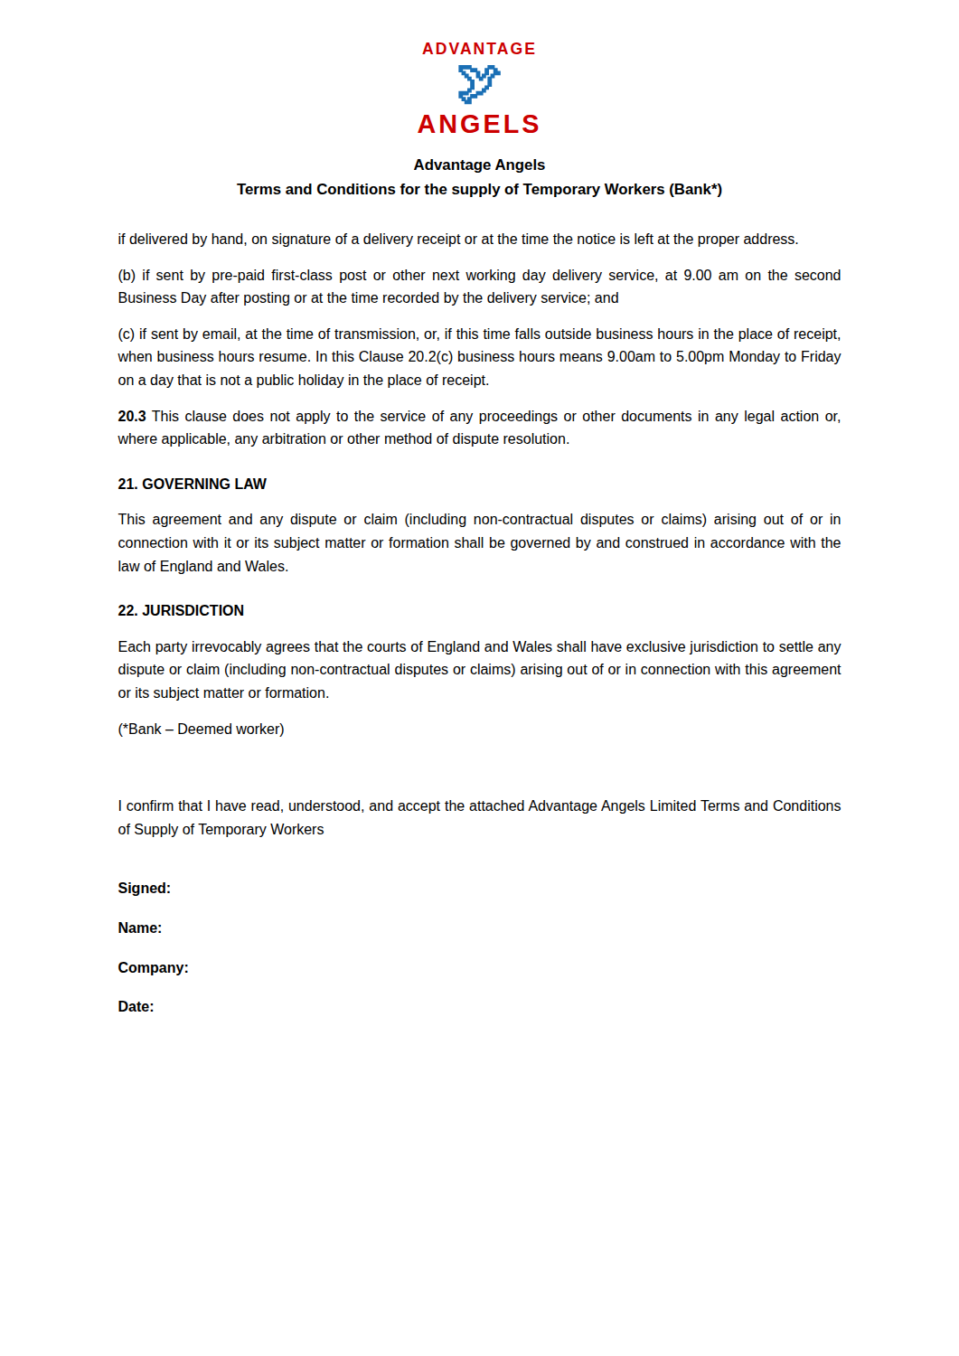ADVANTAGE
🕊
ANGELS
Advantage Angels
Terms and Conditions for the supply of Temporary Workers (Bank*)
if delivered by hand, on signature of a delivery receipt or at the time the notice is left at the proper address.
(b) if sent by pre-paid first-class post or other next working day delivery service, at 9.00 am on the second Business Day after posting or at the time recorded by the delivery service; and
(c) if sent by email, at the time of transmission, or, if this time falls outside business hours in the place of receipt, when business hours resume. In this Clause 20.2(c) business hours means 9.00am to 5.00pm Monday to Friday on a day that is not a public holiday in the place of receipt.
20.3 This clause does not apply to the service of any proceedings or other documents in any legal action or, where applicable, any arbitration or other method of dispute resolution.
21. GOVERNING LAW
This agreement and any dispute or claim (including non-contractual disputes or claims) arising out of or in connection with it or its subject matter or formation shall be governed by and construed in accordance with the law of England and Wales.
22. JURISDICTION
Each party irrevocably agrees that the courts of England and Wales shall have exclusive jurisdiction to settle any dispute or claim (including non-contractual disputes or claims) arising out of or in connection with this agreement or its subject matter or formation.
(*Bank – Deemed worker)
I confirm that I have read, understood, and accept the attached Advantage Angels Limited Terms and Conditions of Supply of Temporary Workers
Signed:
Name:
Company:
Date: